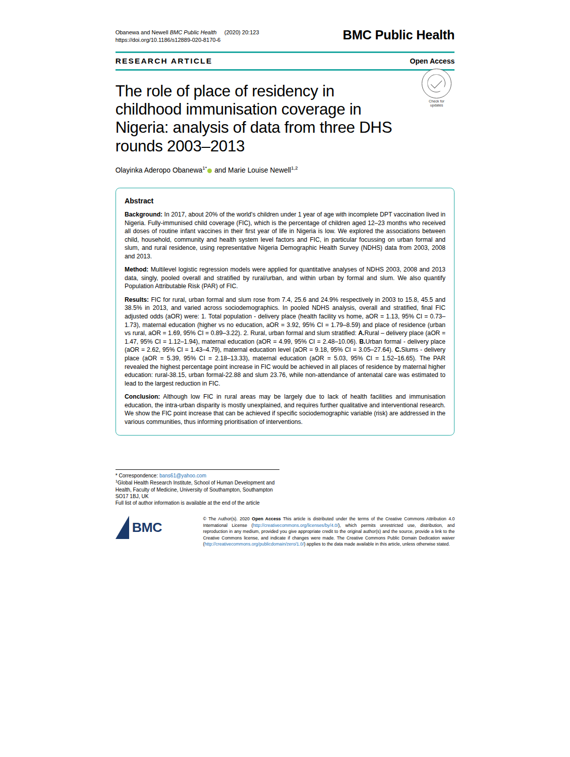Obanewa and Newell BMC Public Health (2020) 20:123
https://doi.org/10.1186/s12889-020-8170-6
BMC Public Health
RESEARCH ARTICLE
Open Access
Check for
updates
The role of place of residency in childhood immunisation coverage in Nigeria: analysis of data from three DHS rounds 2003–2013
Olayinka Aderopo Obanewa1* and Marie Louise Newell1,2
Abstract
Background: In 2017, about 20% of the world's children under 1 year of age with incomplete DPT vaccination lived in Nigeria. Fully-immunised child coverage (FIC), which is the percentage of children aged 12–23 months who received all doses of routine infant vaccines in their first year of life in Nigeria is low. We explored the associations between child, household, community and health system level factors and FIC, in particular focussing on urban formal and slum, and rural residence, using representative Nigeria Demographic Health Survey (NDHS) data from 2003, 2008 and 2013.
Method: Multilevel logistic regression models were applied for quantitative analyses of NDHS 2003, 2008 and 2013 data, singly, pooled overall and stratified by rural/urban, and within urban by formal and slum. We also quantify Population Attributable Risk (PAR) of FIC.
Results: FIC for rural, urban formal and slum rose from 7.4, 25.6 and 24.9% respectively in 2003 to 15.8, 45.5 and 38.5% in 2013, and varied across sociodemographics. In pooled NDHS analysis, overall and stratified, final FIC adjusted odds (aOR) were: 1. Total population - delivery place (health facility vs home, aOR = 1.13, 95% CI = 0.73–1.73), maternal education (higher vs no education, aOR = 3.92, 95% CI = 1.79–8.59) and place of residence (urban vs rural, aOR = 1.69, 95% CI = 0.89–3.22). 2. Rural, urban formal and slum stratified: A. Rural – delivery place (aOR = 1.47, 95% CI = 1.12–1.94), maternal education (aOR = 4.99, 95% CI = 2.48–10.06). B. Urban formal - delivery place (aOR = 2.62, 95% CI = 1.43–4.79), maternal education level (aOR = 9.18, 95% CI = 3.05–27.64). C. Slums - delivery place (aOR = 5.39, 95% CI = 2.18–13.33), maternal education (aOR = 5.03, 95% CI = 1.52–16.65). The PAR revealed the highest percentage point increase in FIC would be achieved in all places of residence by maternal higher education: rural-38.15, urban formal-22.88 and slum 23.76, while non-attendance of antenatal care was estimated to lead to the largest reduction in FIC.
Conclusion: Although low FIC in rural areas may be largely due to lack of health facilities and immunisation education, the intra-urban disparity is mostly unexplained, and requires further qualitative and interventional research. We show the FIC point increase that can be achieved if specific sociodemographic variable (risk) are addressed in the various communities, thus informing prioritisation of interventions.
* Correspondence: bans61@yahoo.com
1Global Health Research Institute, School of Human Development and Health, Faculty of Medicine, University of Southampton, Southampton SO17 1BJ, UK
Full list of author information is available at the end of the article
BMC
© The Author(s). 2020 Open Access This article is distributed under the terms of the Creative Commons Attribution 4.0 International License (http://creativecommons.org/licenses/by/4.0/), which permits unrestricted use, distribution, and reproduction in any medium, provided you give appropriate credit to the original author(s) and the source, provide a link to the Creative Commons license, and indicate if changes were made. The Creative Commons Public Domain Dedication waiver (http://creativecommons.org/publicdomain/zero/1.0/) applies to the data made available in this article, unless otherwise stated.